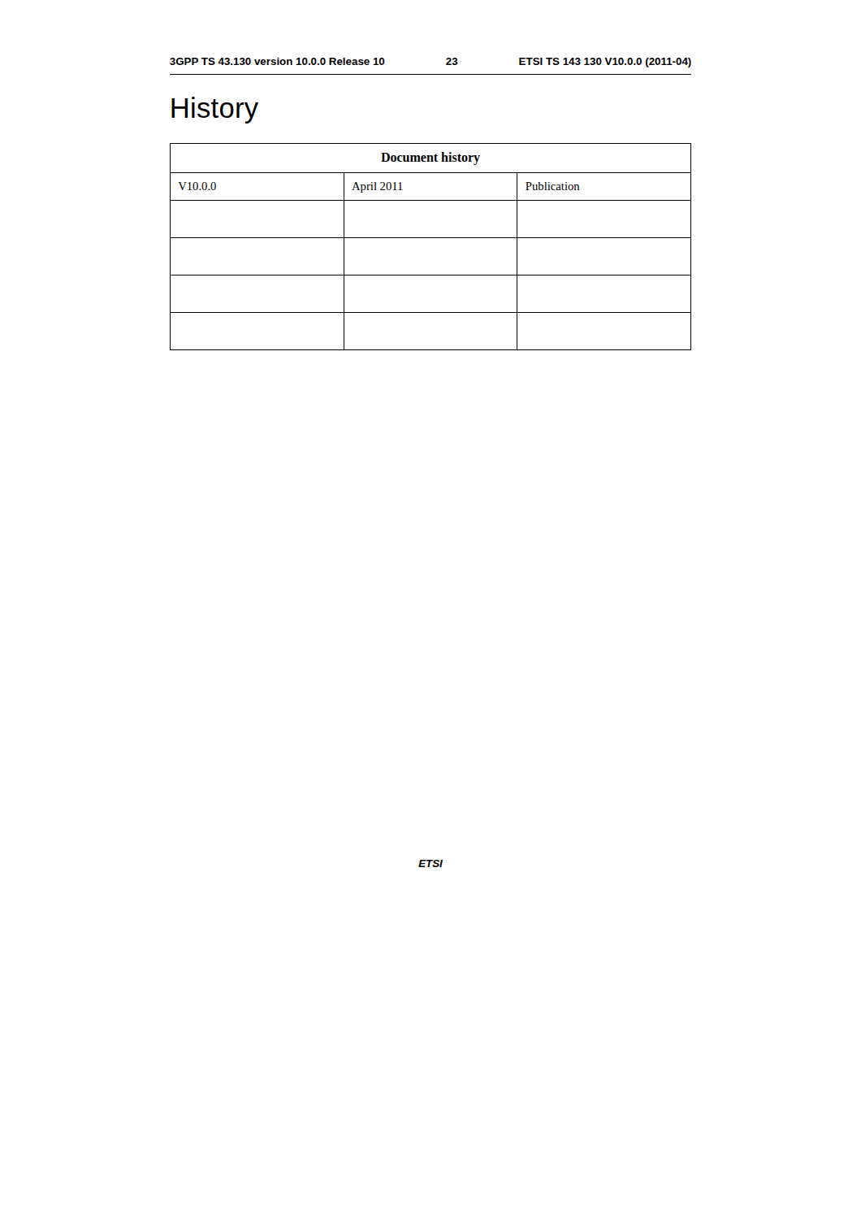3GPP TS 43.130 version 10.0.0 Release 10
23
ETSI TS 143 130 V10.0.0 (2011-04)
History
| Document history |
| --- |
| V10.0.0 | April 2011 | Publication |
ETSI